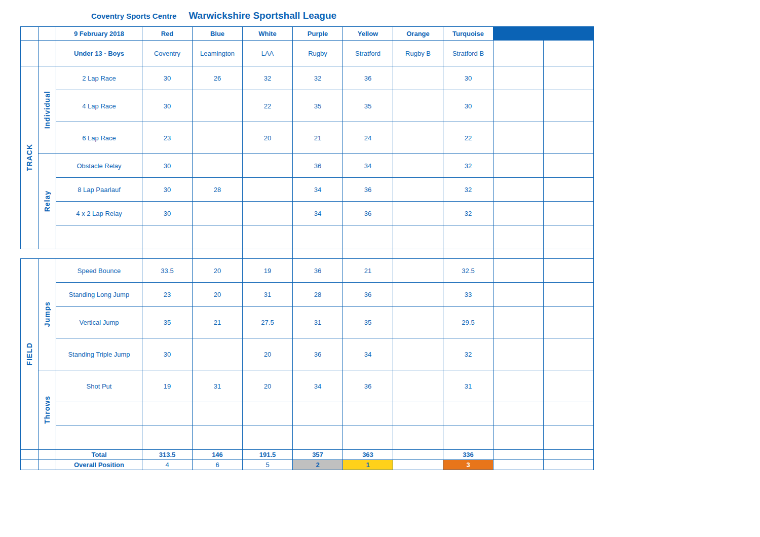Coventry Sports Centre Warwickshire Sportshall League
| | | 9 February 2018 | Red | Blue | White | Purple | Yellow | Orange | Turquoise | | |
| | | Under 13 - Boys | Coventry | Leamington | LAA | Rugby | Stratford | Rugby B | Stratford B | | |
| TRACK | Individual | 2 Lap Race | 30 | 26 | 32 | 32 | 36 | | 30 | | |
| 4 Lap Race | 30 | | 22 | 35 | 35 | | 30 | | |
| 6 Lap Race | 23 | | 20 | 21 | 24 | | 22 | | |
| Relay | Obstacle Relay | 30 | | | 36 | 34 | | 32 | | |
| 8 Lap Paarlauf | 30 | 28 | | 34 | 36 | | 32 | | |
| 4 x 2 Lap Relay | 30 | | | 34 | 36 | | 32 | | |
| FIELD | Jumps | Speed Bounce | 33.5 | 20 | 19 | 36 | 21 | | 32.5 | | |
| Standing Long Jump | 23 | 20 | 31 | 28 | 36 | | 33 | | |
| Vertical Jump | 35 | 21 | 27.5 | 31 | 35 | | 29.5 | | |
| Standing Triple Jump | 30 | | 20 | 36 | 34 | | 32 | | |
| Throws | Shot Put | 19 | 31 | 20 | 34 | 36 | | 31 | | |
| | | Total | 313.5 | 146 | 191.5 | 357 | 363 | | 336 | | |
| | | Overall Position | 4 | 6 | 5 | 2 | 1 | | 3 | | |